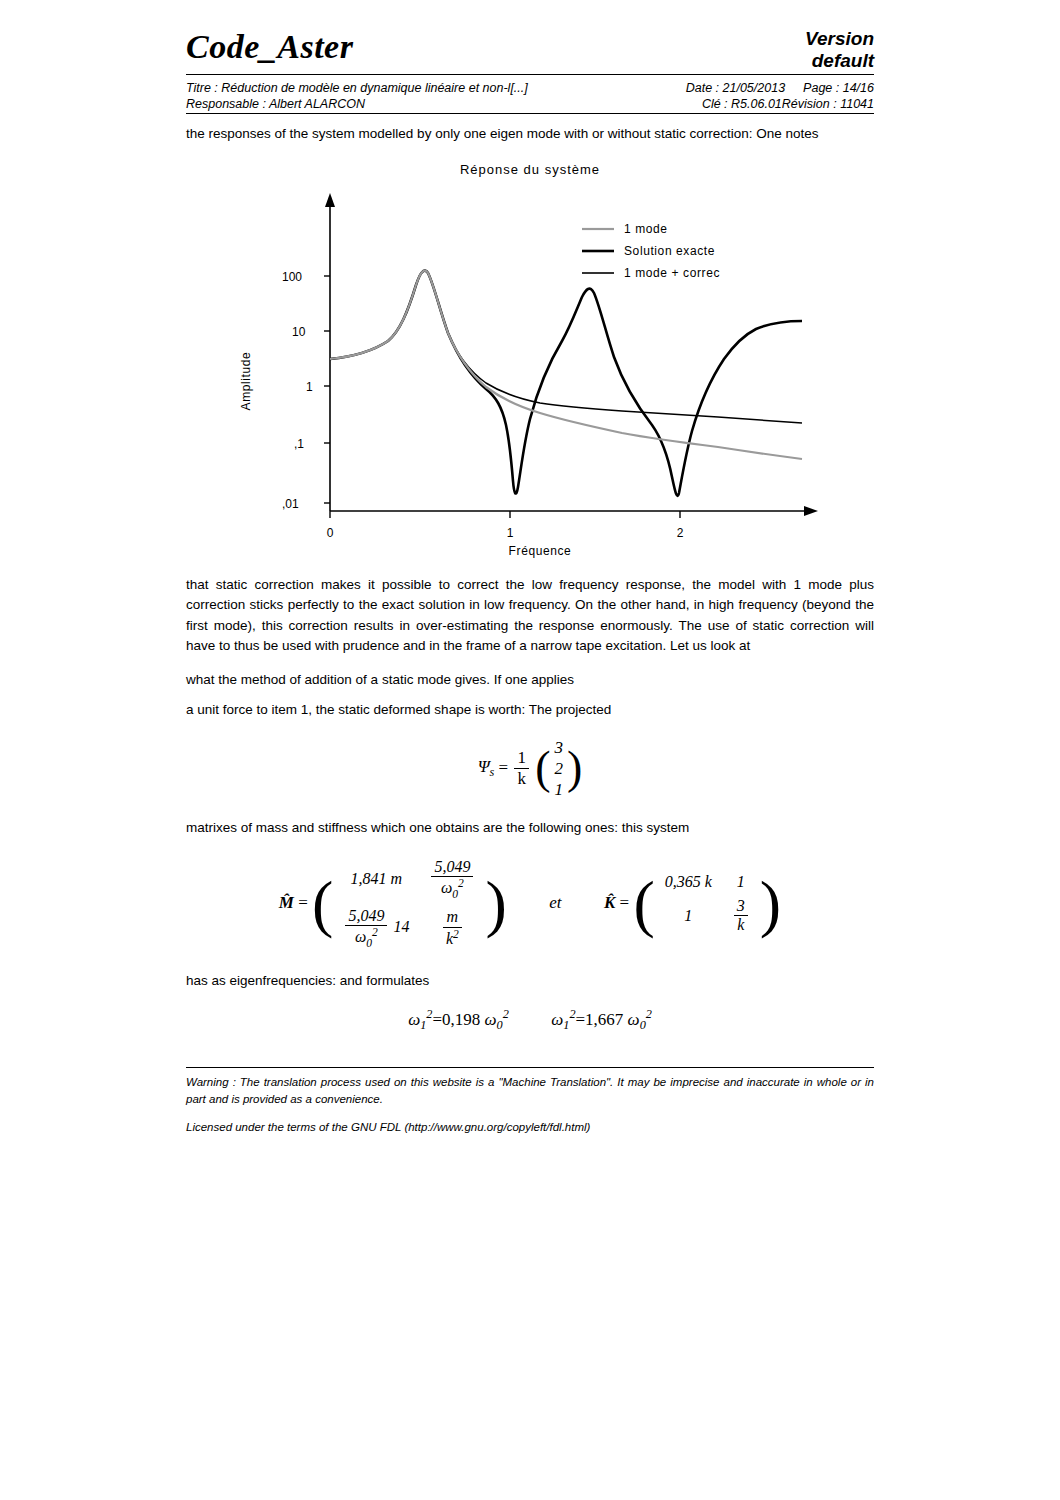Code_Aster
Version
default
Titre : Réduction de modèle en dynamique linéaire et non-l[...]
Date : 21/05/2013 Page : 14/16
Responsable : Albert ALARCON
Clé : R5.06.01 Révision : 11041
the responses of the system modelled by only one eigen mode with or without static correction: One notes
Réponse du système
100 10 1 ,1 ,01 0 1 2 Amplitude Fréquence 1 mode Solution exacte 1 mode + correc
that static correction makes it possible to correct the low frequency response, the model with 1 mode plus correction sticks perfectly to the exact solution in low frequency. On the other hand, in high frequency (beyond the first mode), this correction results in over-estimating the response enormously. The use of static correction will have to thus be used with prudence and in the frame of a narrow tape excitation. Let us look at
what the method of addition of a static mode gives. If one applies
a unit force to item 1, the static deformed shape is worth: The projected
Ψs = 1 k ( 3
2
1 )
matrixes of mass and stiffness which one obtains are the following ones: this system
M̂ = (
| 1,841 m | 5,049 ω 0 2 |
| 5,049 ω 0 2 14 | m k 2 |
) et K̂ = (
| 0,365 k | 1 |
| 1 | 3 k |
)
has as eigenfrequencies: and formulates
ω12=0,198 ω02 ω12=1,667 ω02
Warning : The translation process used on this website is a "Machine Translation". It may be imprecise and inaccurate in whole or in part and is provided as a convenience.
Licensed under the terms of the GNU FDL (http://www.gnu.org/copyleft/fdl.html)